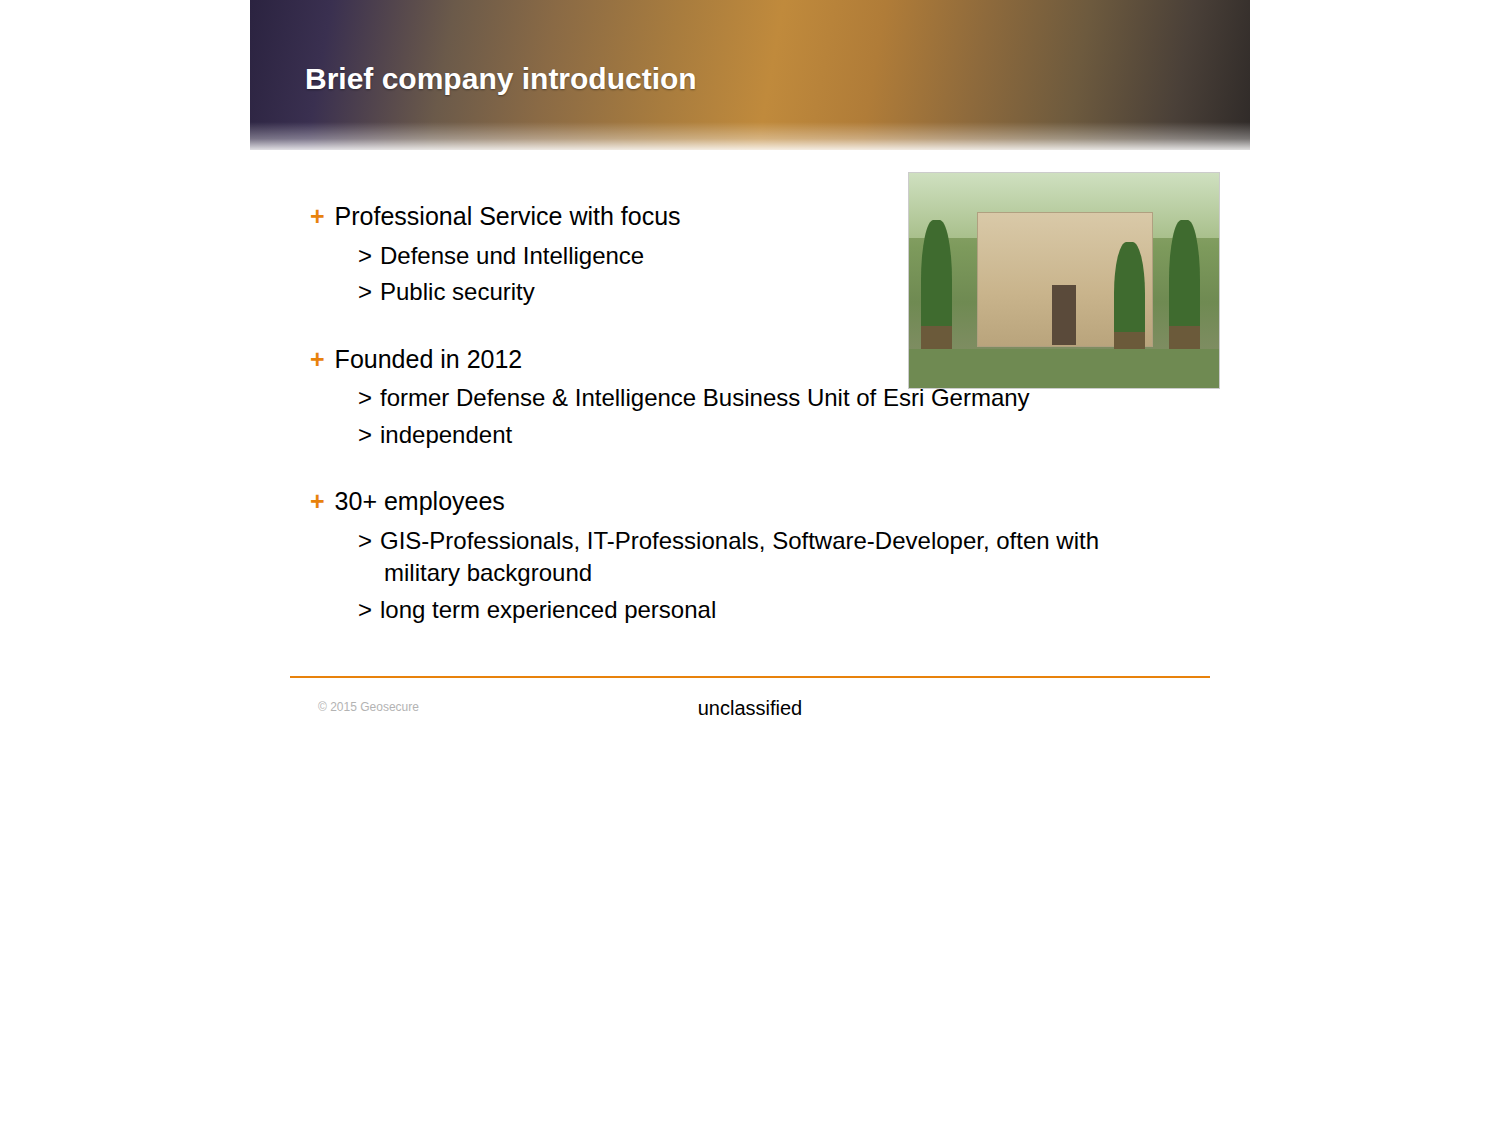Brief company introduction
+Professional Service with focus
>Defense und Intelligence
>Public security
+Founded in 2012
>former Defense & Intelligence Business Unit of Esri Germany
>independent
+30+ employees
>GIS-Professionals, IT-Professionals, Software-Developer, often with military background
>long term experienced personal
© 2015 Geosecure
unclassified